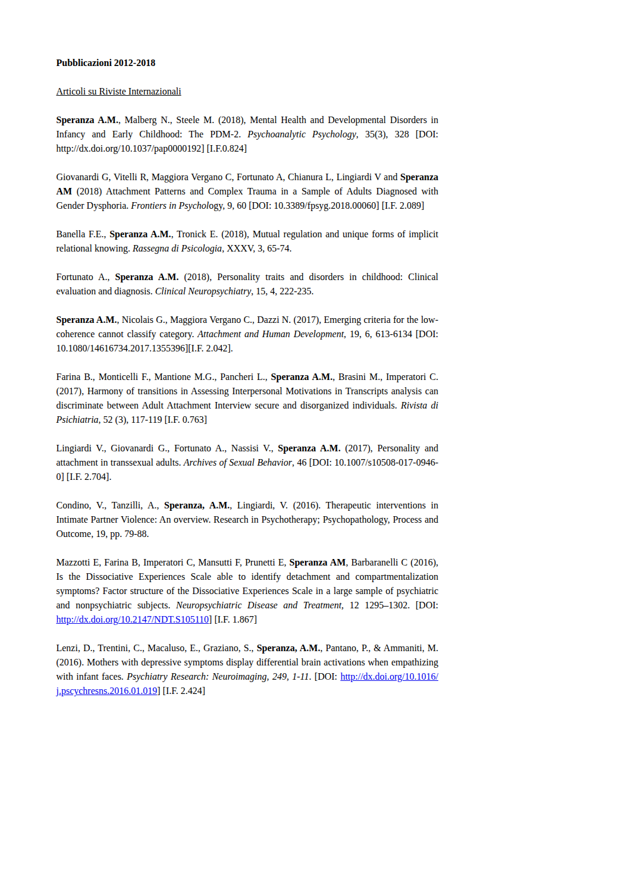Pubblicazioni 2012-2018
Articoli su Riviste Internazionali
Speranza A.M., Malberg N., Steele M. (2018), Mental Health and Developmental Disorders in Infancy and Early Childhood: The PDM-2. Psychoanalytic Psychology, 35(3), 328 [DOI: http://dx.doi.org/10.1037/pap0000192] [I.F.0.824]
Giovanardi G, Vitelli R, Maggiora Vergano C, Fortunato A, Chianura L, Lingiardi V and Speranza AM (2018) Attachment Patterns and Complex Trauma in a Sample of Adults Diagnosed with Gender Dysphoria. Frontiers in Psychology, 9, 60 [DOI: 10.3389/fpsyg.2018.00060] [I.F. 2.089]
Banella F.E., Speranza A.M., Tronick E. (2018), Mutual regulation and unique forms of implicit relational knowing. Rassegna di Psicologia, XXXV, 3, 65-74.
Fortunato A., Speranza A.M. (2018), Personality traits and disorders in childhood: Clinical evaluation and diagnosis. Clinical Neuropsychiatry, 15, 4, 222-235.
Speranza A.M., Nicolais G., Maggiora Vergano C., Dazzi N. (2017), Emerging criteria for the low-coherence cannot classify category. Attachment and Human Development, 19, 6, 613-6134 [DOI: 10.1080/14616734.2017.1355396][I.F. 2.042].
Farina B., Monticelli F., Mantione M.G., Pancheri L., Speranza A.M., Brasini M., Imperatori C. (2017), Harmony of transitions in Assessing Interpersonal Motivations in Transcripts analysis can discriminate between Adult Attachment Interview secure and disorganized individuals. Rivista di Psichiatria, 52 (3), 117-119 [I.F. 0.763]
Lingiardi V., Giovanardi G., Fortunato A., Nassisi V., Speranza A.M. (2017), Personality and attachment in transsexual adults. Archives of Sexual Behavior, 46 [DOI: 10.1007/s10508-017-0946-0] [I.F. 2.704].
Condino, V., Tanzilli, A., Speranza, A.M., Lingiardi, V. (2016). Therapeutic interventions in Intimate Partner Violence: An overview. Research in Psychotherapy; Psychopathology, Process and Outcome, 19, pp. 79-88.
Mazzotti E, Farina B, Imperatori C, Mansutti F, Prunetti E, Speranza AM, Barbaranelli C (2016), Is the Dissociative Experiences Scale able to identify detachment and compartmentalization symptoms? Factor structure of the Dissociative Experiences Scale in a large sample of psychiatric and nonpsychiatric subjects. Neuropsychiatric Disease and Treatment, 12 1295–1302. [DOI: http://dx.doi.org/10.2147/NDT.S105110] [I.F. 1.867]
Lenzi, D., Trentini, C., Macaluso, E., Graziano, S., Speranza, A.M., Pantano, P., & Ammaniti, M. (2016). Mothers with depressive symptoms display differential brain activations when empathizing with infant faces. Psychiatry Research: Neuroimaging, 249, 1-11. [DOI: http://dx.doi.org/10.1016/ j.pscychresns.2016.01.019] [I.F. 2.424]